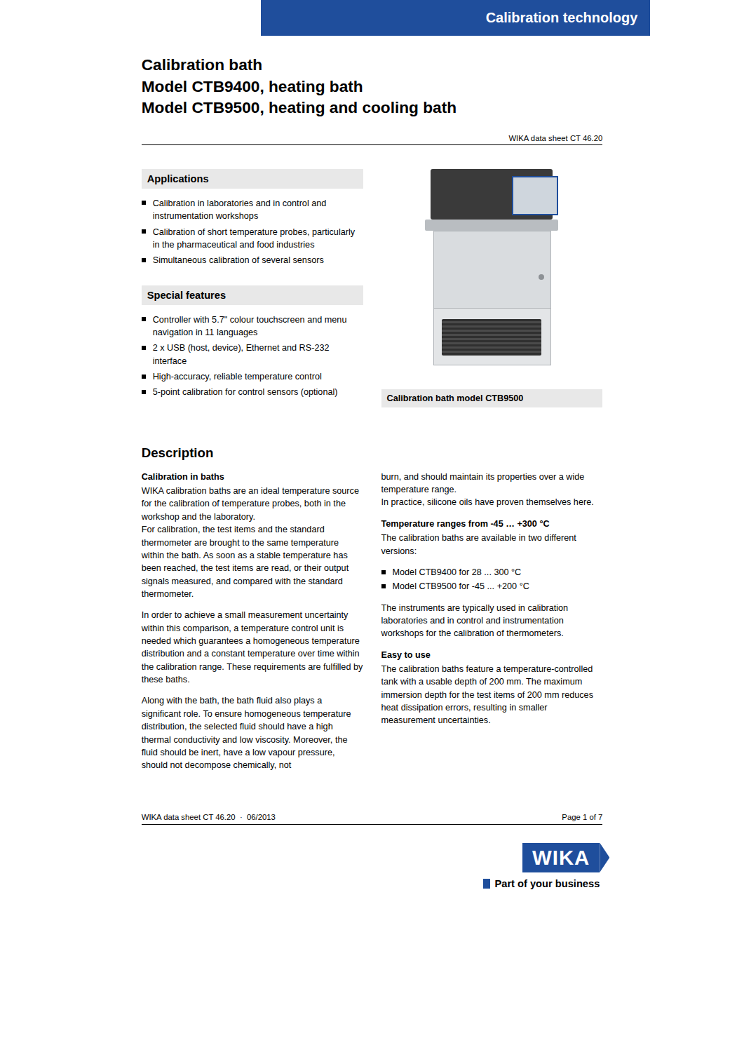Calibration technology
Calibration bath
Model CTB9400, heating bath
Model CTB9500, heating and cooling bath
WIKA data sheet CT 46.20
Applications
Calibration in laboratories and in control and instrumentation workshops
Calibration of short temperature probes, particularly in the pharmaceutical and food industries
Simultaneous calibration of several sensors
Special features
Controller with 5.7" colour touchscreen and menu navigation in 11 languages
2 x USB (host, device), Ethernet and RS-232 interface
High-accuracy, reliable temperature control
5-point calibration for control sensors (optional)
Calibration bath model CTB9500
Description
Calibration in baths
WIKA calibration baths are an ideal temperature source for the calibration of temperature probes, both in the workshop and the laboratory.
For calibration, the test items and the standard thermometer are brought to the same temperature within the bath. As soon as a stable temperature has been reached, the test items are read, or their output signals measured, and compared with the standard thermometer.
In order to achieve a small measurement uncertainty within this comparison, a temperature control unit is needed which guarantees a homogeneous temperature distribution and a constant temperature over time within the calibration range. These requirements are fulfilled by these baths.
Along with the bath, the bath fluid also plays a significant role. To ensure homogeneous temperature distribution, the selected fluid should have a high thermal conductivity and low viscosity. Moreover, the fluid should be inert, have a low vapour pressure, should not decompose chemically, not
burn, and should maintain its properties over a wide temperature range.
In practice, silicone oils have proven themselves here.
Temperature ranges from -45 … +300 °C
The calibration baths are available in two different versions:
Model CTB9400 for 28 ... 300 °C
Model CTB9500 for -45 ... +200 °C
The instruments are typically used in calibration laboratories and in control and instrumentation workshops for the calibration of thermometers.
Easy to use
The calibration baths feature a temperature-controlled tank with a usable depth of 200 mm. The maximum immersion depth for the test items of 200 mm reduces heat dissipation errors, resulting in smaller measurement uncertainties.
WIKA data sheet CT 46.20 · 06/2013 Page 1 of 7
WIKA
Part of your business